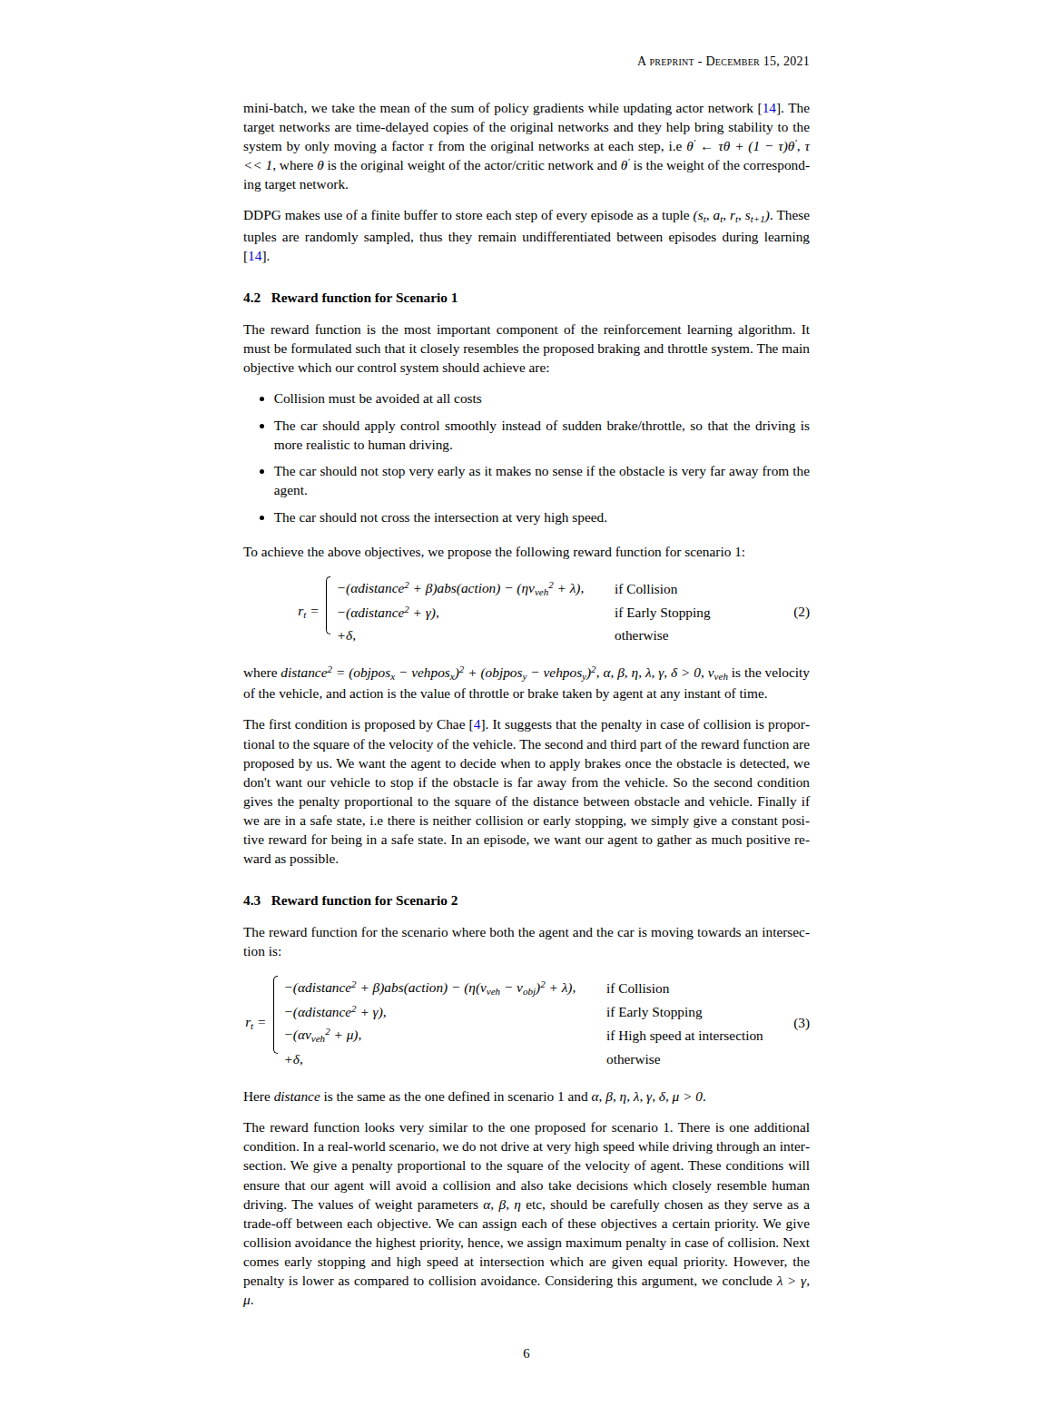A preprint - December 15, 2021
mini-batch, we take the mean of the sum of policy gradients while updating actor network [14]. The target networks are time-delayed copies of the original networks and they help bring stability to the system by only moving a factor τ from the original networks at each step, i.e θ′ ← τθ + (1 − τ)θ′, τ << 1, where θ is the original weight of the actor/critic network and θ′ is the weight of the corresponding target network.
DDPG makes use of a finite buffer to store each step of every episode as a tuple (st, at, rt, st+1). These tuples are randomly sampled, thus they remain undifferentiated between episodes during learning [14].
4.2 Reward function for Scenario 1
The reward function is the most important component of the reinforcement learning algorithm. It must be formulated such that it closely resembles the proposed braking and throttle system. The main objective which our control system should achieve are:
Collision must be avoided at all costs
The car should apply control smoothly instead of sudden brake/throttle, so that the driving is more realistic to human driving.
The car should not stop very early as it makes no sense if the obstacle is very far away from the agent.
The car should not cross the intersection at very high speed.
To achieve the above objectives, we propose the following reward function for scenario 1:
rt =
| −(αdistance 2 + β)abs(action) − (ηv veh 2 + λ), | if Collision |
| −(αdistance 2 + γ), | if Early Stopping |
| +δ, | otherwise |
(2)
where distance2 = (objposx − vehposx)2 + (objposy − vehposy)2, α, β, η, λ, γ, δ > 0, vveh is the velocity of the vehicle, and action is the value of throttle or brake taken by agent at any instant of time.
The first condition is proposed by Chae [4]. It suggests that the penalty in case of collision is proportional to the square of the velocity of the vehicle. The second and third part of the reward function are proposed by us. We want the agent to decide when to apply brakes once the obstacle is detected, we don't want our vehicle to stop if the obstacle is far away from the vehicle. So the second condition gives the penalty proportional to the square of the distance between obstacle and vehicle. Finally if we are in a safe state, i.e there is neither collision or early stopping, we simply give a constant positive reward for being in a safe state. In an episode, we want our agent to gather as much positive reward as possible.
4.3 Reward function for Scenario 2
The reward function for the scenario where both the agent and the car is moving towards an intersection is:
rt =
| −(αdistance 2 + β)abs(action) − (η(v veh − v obj ) 2 + λ), | if Collision |
| −(αdistance 2 + γ), | if Early Stopping |
| −(αv veh 2 + μ), | if High speed at intersection |
| +δ, | otherwise |
(3)
Here distance is the same as the one defined in scenario 1 and α, β, η, λ, γ, δ, μ > 0.
The reward function looks very similar to the one proposed for scenario 1. There is one additional condition. In a real-world scenario, we do not drive at very high speed while driving through an intersection. We give a penalty proportional to the square of the velocity of agent. These conditions will ensure that our agent will avoid a collision and also take decisions which closely resemble human driving. The values of weight parameters α, β, η etc, should be carefully chosen as they serve as a trade-off between each objective. We can assign each of these objectives a certain priority. We give collision avoidance the highest priority, hence, we assign maximum penalty in case of collision. Next comes early stopping and high speed at intersection which are given equal priority. However, the penalty is lower as compared to collision avoidance. Considering this argument, we conclude λ > γ, μ.
6